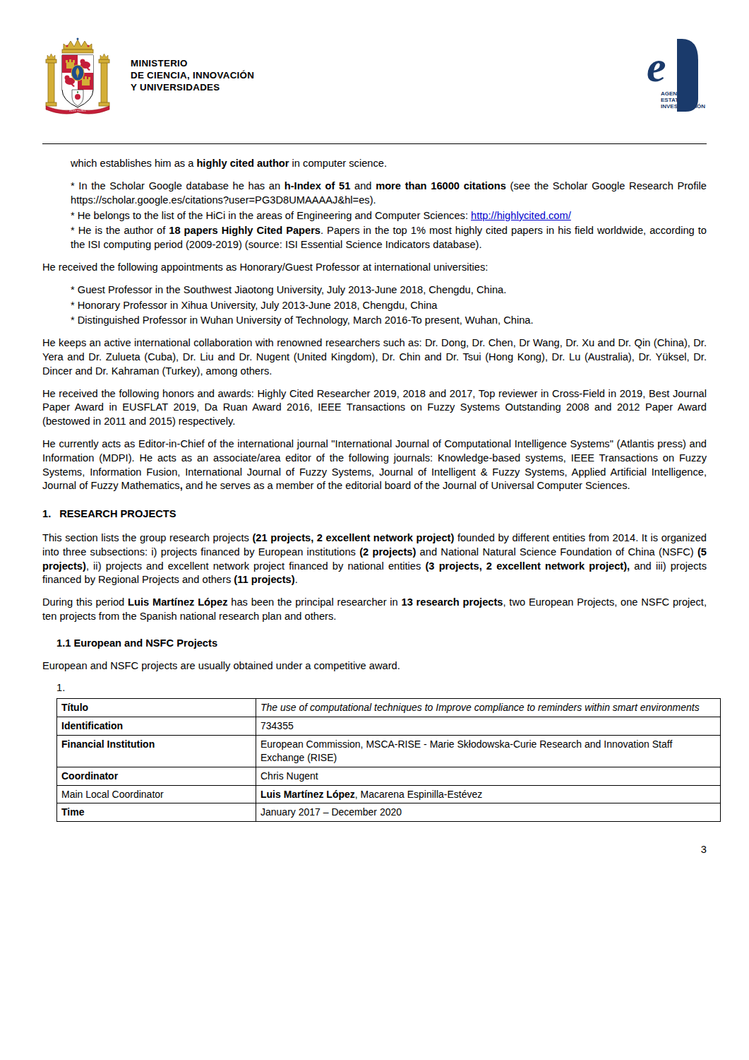PLVS VLTRA
MINISTERIO
DE CIENCIA, INNOVACIÓN
Y UNIVERSIDADES
e AGENCIA ESTATAL DE INVESTIGACIÓN
which establishes him as a highly cited author in computer science.
* In the Scholar Google database he has an h-Index of 51 and more than 16000 citations (see the Scholar Google Research Profile https://scholar.google.es/citations?user=PG3D8UMAAAAJ&hl=es).
* He belongs to the list of the HiCi in the areas of Engineering and Computer Sciences: http://highlycited.com/
* He is the author of 18 papers Highly Cited Papers. Papers in the top 1% most highly cited papers in his field worldwide, according to the ISI computing period (2009-2019) (source: ISI Essential Science Indicators database).
He received the following appointments as Honorary/Guest Professor at international universities:
* Guest Professor in the Southwest Jiaotong University, July 2013-June 2018, Chengdu, China.
* Honorary Professor in Xihua University, July 2013-June 2018, Chengdu, China
* Distinguished Professor in Wuhan University of Technology, March 2016-To present, Wuhan, China.
He keeps an active international collaboration with renowned researchers such as: Dr. Dong, Dr. Chen, Dr Wang, Dr. Xu and Dr. Qin (China), Dr. Yera and Dr. Zulueta (Cuba), Dr. Liu and Dr. Nugent (United Kingdom), Dr. Chin and Dr. Tsui (Hong Kong), Dr. Lu (Australia), Dr. Yüksel, Dr. Dincer and Dr. Kahraman (Turkey), among others.
He received the following honors and awards: Highly Cited Researcher 2019, 2018 and 2017, Top reviewer in Cross-Field in 2019, Best Journal Paper Award in EUSFLAT 2019, Da Ruan Award 2016, IEEE Transactions on Fuzzy Systems Outstanding 2008 and 2012 Paper Award (bestowed in 2011 and 2015) respectively.
He currently acts as Editor-in-Chief of the international journal "International Journal of Computational Intelligence Systems" (Atlantis press) and Information (MDPI). He acts as an associate/area editor of the following journals: Knowledge-based systems, IEEE Transactions on Fuzzy Systems, Information Fusion, International Journal of Fuzzy Systems, Journal of Intelligent & Fuzzy Systems, Applied Artificial Intelligence, Journal of Fuzzy Mathematics, and he serves as a member of the editorial board of the Journal of Universal Computer Sciences.
1. RESEARCH PROJECTS
This section lists the group research projects (21 projects, 2 excellent network project) founded by different entities from 2014. It is organized into three subsections: i) projects financed by European institutions (2 projects) and National Natural Science Foundation of China (NSFC) (5 projects), ii) projects and excellent network project financed by national entities (3 projects, 2 excellent network project), and iii) projects financed by Regional Projects and others (11 projects).
During this period Luis Martínez López has been the principal researcher in 13 research projects, two European Projects, one NSFC project, ten projects from the Spanish national research plan and others.
1.1 European and NSFC Projects
European and NSFC projects are usually obtained under a competitive award.
1.
| Título | The use of computational techniques to Improve compliance to reminders within smart environments |
| Identification | 734355 |
| Financial Institution | European Commission, MSCA-RISE - Marie Skłodowska-Curie Research and Innovation Staff Exchange (RISE) |
| Coordinator | Chris Nugent |
| Main Local Coordinator | Luis Martínez López , Macarena Espinilla-Estévez |
| Time | January 2017 – December 2020 |
3